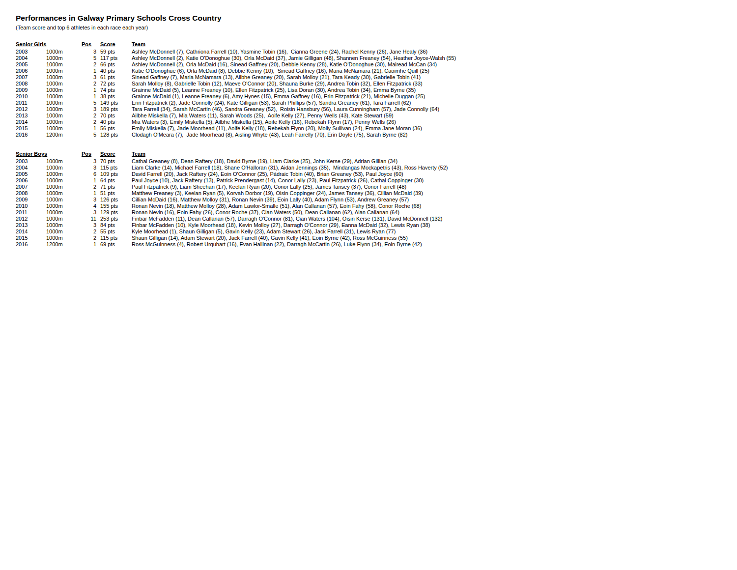Performances in Galway Primary Schools Cross Country
(Team score and top 6 athletes in each race each year)
| Senior Girls | Pos | Score | Team |
| --- | --- | --- | --- |
| 2003 | 1000m | 3 | 59 pts | Ashley McDonnell (7), Cathriona Farrell (10), Yasmine Tobin (16), Cianna Greene (24), Rachel Kenny (26), Jane Healy (36) |
| 2004 | 1000m | 5 | 117 pts | Ashley McDonnell (2), Katie O'Donoghue (30), Orla McDaid (37), Jamie Gilligan (48), Shannen Freaney (54), Heather Joyce-Walsh (55) |
| 2005 | 1000m | 2 | 66 pts | Ashley McDonnell (2), Orla McDaid (16), Sinead Gaffney (20), Debbie Kenny (28), Katie O'Donoghue (30), Mairead McCan (34) |
| 2006 | 1000m | 1 | 40 pts | Katie O'Donoghue (6), Orla McDaid (8), Debbie Kenny (10), Sinead Gaffney (16), Maria McNamara (21), Caoimhe Quill (25) |
| 2007 | 1000m | 3 | 61 pts | Sinead Gaffney (7), Maria McNamara (13), Ailbhe Greaney (20), Sarah Molloy (21), Tara Keady (30), Gabrielle Tobin (41) |
| 2008 | 1000m | 2 | 72 pts | Sarah Molloy (8), Gabrielle Tobin (12), Maeve O'Connor (20), Shauna Burke (29), Andrea Tobin (32), Ellen Fitzpatrick (33) |
| 2009 | 1000m | 1 | 74 pts | Grainne McDaid (5), Leanne Freaney (10), Ellen Fitzpatrick (25), Lisa Doran (30), Andrea Tobin (34), Emma Byrne (35) |
| 2010 | 1000m | 1 | 38 pts | Grainne McDaid (1), Leanne Freaney (6), Amy Hynes (15), Emma Gaffney (16), Erin Fitzpatrick (21), Michelle Duggan (25) |
| 2011 | 1000m | 5 | 149 pts | Erin Fitzpatrick (2), Jade Connolly (24), Kate Gilligan (53), Sarah Phillips (57), Sandra Greaney (61), Tara Farrell (62) |
| 2012 | 1000m | 3 | 189 pts | Tara Farrell (34), Sarah McCartin (46), Sandra Greaney (52), Roisin Hansbury (56), Laura Cunningham (57), Jade Connolly (64) |
| 2013 | 1000m | 2 | 70 pts | Ailbhe Miskella (7), Mia Waters (11), Sarah Woods (25), Aoife Kelly (27), Penny Wells (43), Kate Stewart (59) |
| 2014 | 1000m | 2 | 40 pts | Mia Waters (3), Emily Miskella (5), Ailbhe Miskella (15), Aoife Kelly (16), Rebekah Flynn (17), Penny Wells (26) |
| 2015 | 1000m | 1 | 56 pts | Emily Miskella (7), Jade Moorhead (11), Aoife Kelly (18), Rebekah Flynn (20), Molly Sullivan (24), Emma Jane Moran (36) |
| 2016 | 1200m | 5 | 128 pts | Clodagh O'Meara (7), Jade Moorhead (8), Aisling Whyte (43), Leah Farrelly (70), Erin Doyle (75), Sarah Byrne (82) |
| Senior Boys | Pos | Score | Team |
| --- | --- | --- | --- |
| 2003 | 1000m | 3 | 70 pts | Cathal Greaney (8), Dean Raftery (18), David Byrne (19), Liam Clarke (25), John Kerse (29), Adrian Gillian (34) |
| 2004 | 1000m | 3 | 115 pts | Liam Clarke (14), Michael Farrell (18), Shane O'Halloran (31), Aidan Jennings (35), Mindangas Mockapetris (43), Ross Haverty (52) |
| 2005 | 1000m | 6 | 109 pts | David Farrell (20), Jack Raftery (24), Eoin O'Connor (25), Pádraic Tobin (40), Brian Greaney (53), Paul Joyce (60) |
| 2006 | 1000m | 1 | 64 pts | Paul Joyce (10), Jack Raftery (13), Patrick Prendergast (14), Conor Lally (23), Paul Fitzpatrick (26), Cathal Coppinger (30) |
| 2007 | 1000m | 2 | 71 pts | Paul Fitzpatrick (9), Liam Sheehan (17), Keelan Ryan (20), Conor Lally (25), James Tansey (37), Conor Farrell (48) |
| 2008 | 1000m | 1 | 51 pts | Matthew Freaney (3), Keelan Ryan (5), Korvah Dorbor (19), Oisin Coppinger (24), James Tansey (36), Cillian McDaid (39) |
| 2009 | 1000m | 3 | 126 pts | Cillian McDaid (16), Matthew Molloy (31), Ronan Nevin (39), Eoin Lally (40), Adam Flynn (53), Andrew Greaney (57) |
| 2010 | 1000m | 4 | 155 pts | Ronan Nevin (18), Matthew Molloy (28), Adam Lawlor-Smalle (51), Alan Callanan (57), Eoin Fahy (58), Conor Roche (68) |
| 2011 | 1000m | 3 | 129 pts | Ronan Nevin (16), Eoin Fahy (26), Conor Roche (37), Cian Waters (50), Dean Callanan (62), Alan Callanan (64) |
| 2012 | 1000m | 11 | 253 pts | Finbar McFadden (11), Dean Callanan (57), Darragh O'Connor (81), Cian Waters (104), Oisin Kerse (131), David McDonnell (132) |
| 2013 | 1000m | 3 | 84 pts | Finbar McFadden (10), Kyle Moorhead (18), Kevin Molloy (27), Darragh O'Connor (29), Eanna McDaid (32), Lewis Ryan (38) |
| 2014 | 1000m | 2 | 55 pts | Kyle Moorhead (1), Shaun Gilligan (5), Gavin Kelly (23), Adam Stewart (26), Jack Farrell (31), Lewis Ryan (77) |
| 2015 | 1000m | 2 | 115 pts | Shaun Gilligan (14), Adam Stewart (20), Jack Farrell (40), Gavin Kelly (41), Eoin Byrne (42), Ross McGuinness (55) |
| 2016 | 1200m | 1 | 69 pts | Ross McGuinness (4), Robert Urquhart (16), Evan Hallinan (22), Darragh McCartin (26), Luke Flynn (34), Eoin Byrne (42) |